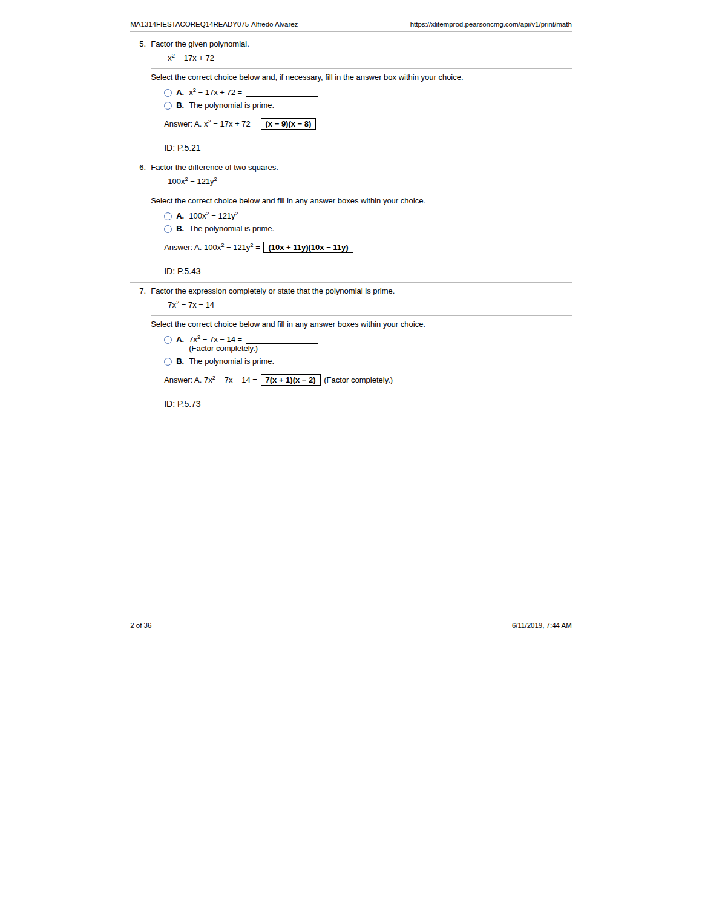MA1314FIESTACOREQ14READY075-Alfredo Alvarez
https://xlitemprod.pearsoncmg.com/api/v1/print/math
5.
Factor the given polynomial.
x2 − 17x + 72
Select the correct choice below and, if necessary, fill in the answer box within your choice.
A.
x2 − 17x + 72 =
B.
The polynomial is prime.
Answer: A. x2 − 17x + 72 = (x − 9)(x − 8)
ID: P.5.21
6.
Factor the difference of two squares.
100x2 − 121y2
Select the correct choice below and fill in any answer boxes within your choice.
A.
100x2 − 121y2 =
B.
The polynomial is prime.
Answer: A. 100x2 − 121y2 = (10x + 11y)(10x − 11y)
ID: P.5.43
7.
Factor the expression completely or state that the polynomial is prime.
7x2 − 7x − 14
Select the correct choice below and fill in any answer boxes within your choice.
A.
7x2 − 7x − 14 =
(Factor completely.)
B.
The polynomial is prime.
Answer: A. 7x2 − 7x − 14 = 7(x + 1)(x − 2) (Factor completely.)
ID: P.5.73
2 of 36
6/11/2019, 7:44 AM